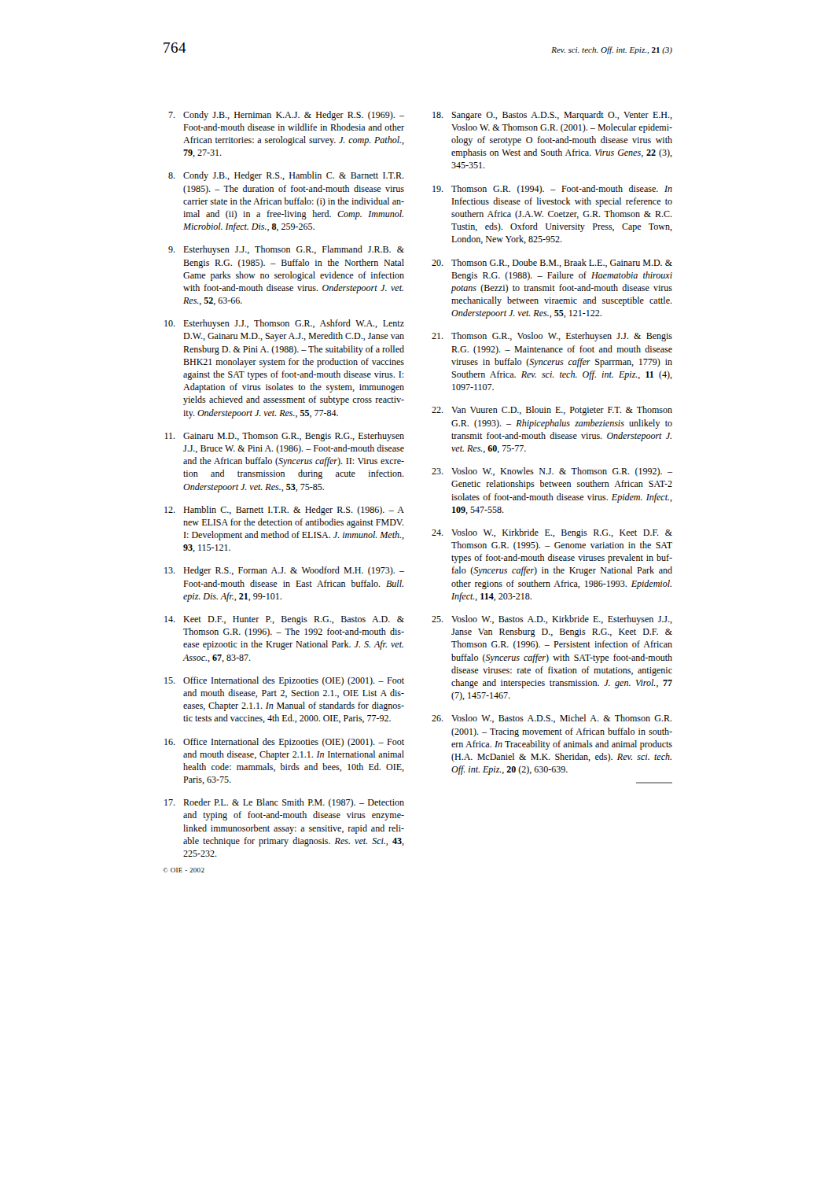764
Rev. sci. tech. Off. int. Epiz., 21 (3)
7. Condy J.B., Herniman K.A.J. & Hedger R.S. (1969). – Foot-and-mouth disease in wildlife in Rhodesia and other African territories: a serological survey. J. comp. Pathol., 79, 27-31.
8. Condy J.B., Hedger R.S., Hamblin C. & Barnett I.T.R. (1985). – The duration of foot-and-mouth disease virus carrier state in the African buffalo: (i) in the individual animal and (ii) in a free-living herd. Comp. Immunol. Microbiol. Infect. Dis., 8, 259-265.
9. Esterhuysen J.J., Thomson G.R., Flammand J.R.B. & Bengis R.G. (1985). – Buffalo in the Northern Natal Game parks show no serological evidence of infection with foot-and-mouth disease virus. Onderstepoort J. vet. Res., 52, 63-66.
10. Esterhuysen J.J., Thomson G.R., Ashford W.A., Lentz D.W., Gainaru M.D., Sayer A.J., Meredith C.D., Janse van Rensburg D. & Pini A. (1988). – The suitability of a rolled BHK21 monolayer system for the production of vaccines against the SAT types of foot-and-mouth disease virus. I: Adaptation of virus isolates to the system, immunogen yields achieved and assessment of subtype cross reactivity. Onderstepoort J. vet. Res., 55, 77-84.
11. Gainaru M.D., Thomson G.R., Bengis R.G., Esterhuysen J.J., Bruce W. & Pini A. (1986). – Foot-and-mouth disease and the African buffalo (Syncerus caffer). II: Virus excretion and transmission during acute infection. Onderstepoort J. vet. Res., 53, 75-85.
12. Hamblin C., Barnett I.T.R. & Hedger R.S. (1986). – A new ELISA for the detection of antibodies against FMDV. I: Development and method of ELISA. J. immunol. Meth., 93, 115-121.
13. Hedger R.S., Forman A.J. & Woodford M.H. (1973). – Foot-and-mouth disease in East African buffalo. Bull. epiz. Dis. Afr., 21, 99-101.
14. Keet D.F., Hunter P., Bengis R.G., Bastos A.D. & Thomson G.R. (1996). – The 1992 foot-and-mouth disease epizootic in the Kruger National Park. J. S. Afr. vet. Assoc., 67, 83-87.
15. Office International des Epizooties (OIE) (2001). – Foot and mouth disease, Part 2, Section 2.1., OIE List A diseases, Chapter 2.1.1. In Manual of standards for diagnostic tests and vaccines, 4th Ed., 2000. OIE, Paris, 77-92.
16. Office International des Epizooties (OIE) (2001). – Foot and mouth disease, Chapter 2.1.1. In International animal health code: mammals, birds and bees, 10th Ed. OIE, Paris, 63-75.
17. Roeder P.L. & Le Blanc Smith P.M. (1987). – Detection and typing of foot-and-mouth disease virus enzyme-linked immunosorbent assay: a sensitive, rapid and reliable technique for primary diagnosis. Res. vet. Sci., 43, 225-232.
18. Sangare O., Bastos A.D.S., Marquardt O., Venter E.H., Vosloo W. & Thomson G.R. (2001). – Molecular epidemiology of serotype O foot-and-mouth disease virus with emphasis on West and South Africa. Virus Genes, 22 (3), 345-351.
19. Thomson G.R. (1994). – Foot-and-mouth disease. In Infectious disease of livestock with special reference to southern Africa (J.A.W. Coetzer, G.R. Thomson & R.C. Tustin, eds). Oxford University Press, Cape Town, London, New York, 825-952.
20. Thomson G.R., Doube B.M., Braak L.E., Gainaru M.D. & Bengis R.G. (1988). – Failure of Haematobia thirouxi potans (Bezzi) to transmit foot-and-mouth disease virus mechanically between viraemic and susceptible cattle. Onderstepoort J. vet. Res., 55, 121-122.
21. Thomson G.R., Vosloo W., Esterhuysen J.J. & Bengis R.G. (1992). – Maintenance of foot and mouth disease viruses in buffalo (Syncerus caffer Sparrman, 1779) in Southern Africa. Rev. sci. tech. Off. int. Epiz., 11 (4), 1097-1107.
22. Van Vuuren C.D., Blouin E., Potgieter F.T. & Thomson G.R. (1993). – Rhipicephalus zambeziensis unlikely to transmit foot-and-mouth disease virus. Onderstepoort J. vet. Res., 60, 75-77.
23. Vosloo W., Knowles N.J. & Thomson G.R. (1992). – Genetic relationships between southern African SAT-2 isolates of foot-and-mouth disease virus. Epidem. Infect., 109, 547-558.
24. Vosloo W., Kirkbride E., Bengis R.G., Keet D.F. & Thomson G.R. (1995). – Genome variation in the SAT types of foot-and-mouth disease viruses prevalent in buffalo (Syncerus caffer) in the Kruger National Park and other regions of southern Africa, 1986-1993. Epidemiol. Infect., 114, 203-218.
25. Vosloo W., Bastos A.D., Kirkbride E., Esterhuysen J.J., Janse Van Rensburg D., Bengis R.G., Keet D.F. & Thomson G.R. (1996). – Persistent infection of African buffalo (Syncerus caffer) with SAT-type foot-and-mouth disease viruses: rate of fixation of mutations, antigenic change and interspecies transmission. J. gen. Virol., 77 (7), 1457-1467.
26. Vosloo W., Bastos A.D.S., Michel A. & Thomson G.R. (2001). – Tracing movement of African buffalo in southern Africa. In Traceability of animals and animal products (H.A. McDaniel & M.K. Sheridan, eds). Rev. sci. tech. Off. int. Epiz., 20 (2), 630-639.
© OIE - 2002